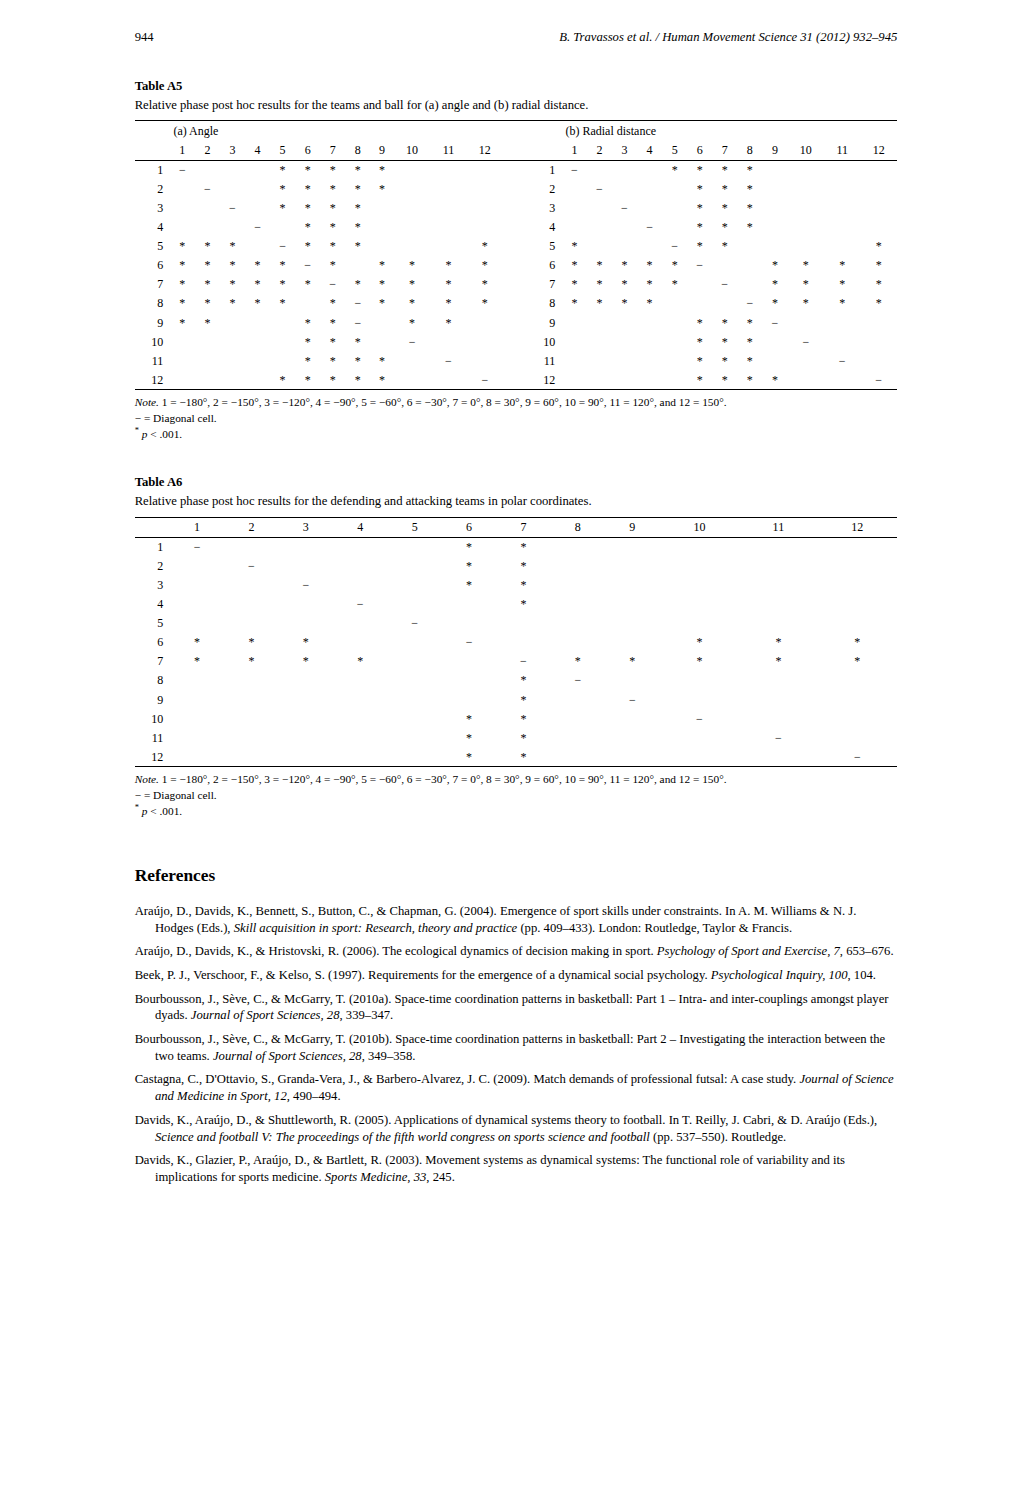944 B. Travassos et al. / Human Movement Science 31 (2012) 932–945
Table A5
Relative phase post hoc results for the teams and ball for (a) angle and (b) radial distance.
| | (a) Angle | | | (b) Radial distance |
| --- | --- | --- | --- | --- |
| | 1 | 2 | 3 | 4 | 5 | 6 | 7 | 8 | 9 | 10 | 11 | 12 | | | 1 | 2 | 3 | 4 | 5 | 6 | 7 | 8 | 9 | 10 | 11 | 12 |
| 1 | − | | | | * | * | * | * | * | | | | | 1 | − | | | | * | * | * | * | | | | |
| 2 | | − | | | * | * | * | * | * | | | | | 2 | | − | | | | * | * | * | | | | |
| 3 | | | − | | * | * | * | * | | | | | | 3 | | | − | | | * | * | * | | | | |
| 4 | | | | − | | * | * | * | | | | | | 4 | | | | − | | * | * | * | | | | |
| 5 | * | * | * | | − | * | * | * | | | | * | | 5 | * | | | | − | * | * | | | | | * |
| 6 | * | * | * | * | * | − | * | | * | * | * | * | | 6 | * | * | * | * | * | − | | | * | * | * | * |
| 7 | * | * | * | * | * | * | − | * | * | * | * | * | | 7 | * | * | * | * | * | | − | | * | * | * | * |
| 8 | * | * | * | * | * | | * | − | * | * | * | * | | 8 | * | * | * | * | | | | − | * | * | * | * |
| 9 | * | * | | | | * | * | − | | * | * | | | 9 | | | | | | * | * | * | − | | | |
| 10 | | | | | | * | * | * | | − | | | | 10 | | | | | | * | * | * | | − | | |
| 11 | | | | | | * | * | * | * | | − | | | 11 | | | | | | * | * | * | | | − | |
| 12 | | | | | * | * | * | * | * | | | − | | 12 | | | | | | * | * | * | * | | | − |
Note. 1 = −180°, 2 = −150°, 3 = −120°, 4 = −90°, 5 = −60°, 6 = −30°, 7 = 0°, 8 = 30°, 9 = 60°, 10 = 90°, 11 = 120°, and 12 = 150°.
− = Diagonal cell.
* p < .001.
Table A6
Relative phase post hoc results for the defending and attacking teams in polar coordinates.
| | 1 | 2 | 3 | 4 | 5 | 6 | 7 | 8 | 9 | 10 | 11 | 12 |
| --- | --- | --- | --- | --- | --- | --- | --- | --- | --- | --- | --- | --- |
| 1 | − | | | | | * | * | | | | | |
| 2 | | − | | | | * | * | | | | | |
| 3 | | | − | | | * | * | | | | | |
| 4 | | | | − | | | * | | | | | |
| 5 | | | | | − | | | | | | | |
| 6 | * | * | * | | | − | | | | * | * | * |
| 7 | * | * | * | * | | | − | * | * | * | * | * |
| 8 | | | | | | | * | − | | | | |
| 9 | | | | | | | * | | − | | | |
| 10 | | | | | | * | * | | | − | | |
| 11 | | | | | | * | * | | | | − | |
| 12 | | | | | | * | * | | | | | − |
Note. 1 = −180°, 2 = −150°, 3 = −120°, 4 = −90°, 5 = −60°, 6 = −30°, 7 = 0°, 8 = 30°, 9 = 60°, 10 = 90°, 11 = 120°, and 12 = 150°.
− = Diagonal cell.
* p < .001.
References
Araújo, D., Davids, K., Bennett, S., Button, C., & Chapman, G. (2004). Emergence of sport skills under constraints. In A. M. Williams & N. J. Hodges (Eds.), Skill acquisition in sport: Research, theory and practice (pp. 409–433). London: Routledge, Taylor & Francis.
Araújo, D., Davids, K., & Hristovski, R. (2006). The ecological dynamics of decision making in sport. Psychology of Sport and Exercise, 7, 653–676.
Beek, P. J., Verschoor, F., & Kelso, S. (1997). Requirements for the emergence of a dynamical social psychology. Psychological Inquiry, 100, 104.
Bourbousson, J., Sève, C., & McGarry, T. (2010a). Space-time coordination patterns in basketball: Part 1 – Intra- and inter-couplings amongst player dyads. Journal of Sport Sciences, 28, 339–347.
Bourbousson, J., Sève, C., & McGarry, T. (2010b). Space-time coordination patterns in basketball: Part 2 – Investigating the interaction between the two teams. Journal of Sport Sciences, 28, 349–358.
Castagna, C., D'Ottavio, S., Granda-Vera, J., & Barbero-Alvarez, J. C. (2009). Match demands of professional futsal: A case study. Journal of Science and Medicine in Sport, 12, 490–494.
Davids, K., Araújo, D., & Shuttleworth, R. (2005). Applications of dynamical systems theory to football. In T. Reilly, J. Cabri, & D. Araújo (Eds.), Science and football V: The proceedings of the fifth world congress on sports science and football (pp. 537–550). Routledge.
Davids, K., Glazier, P., Araújo, D., & Bartlett, R. (2003). Movement systems as dynamical systems: The functional role of variability and its implications for sports medicine. Sports Medicine, 33, 245.